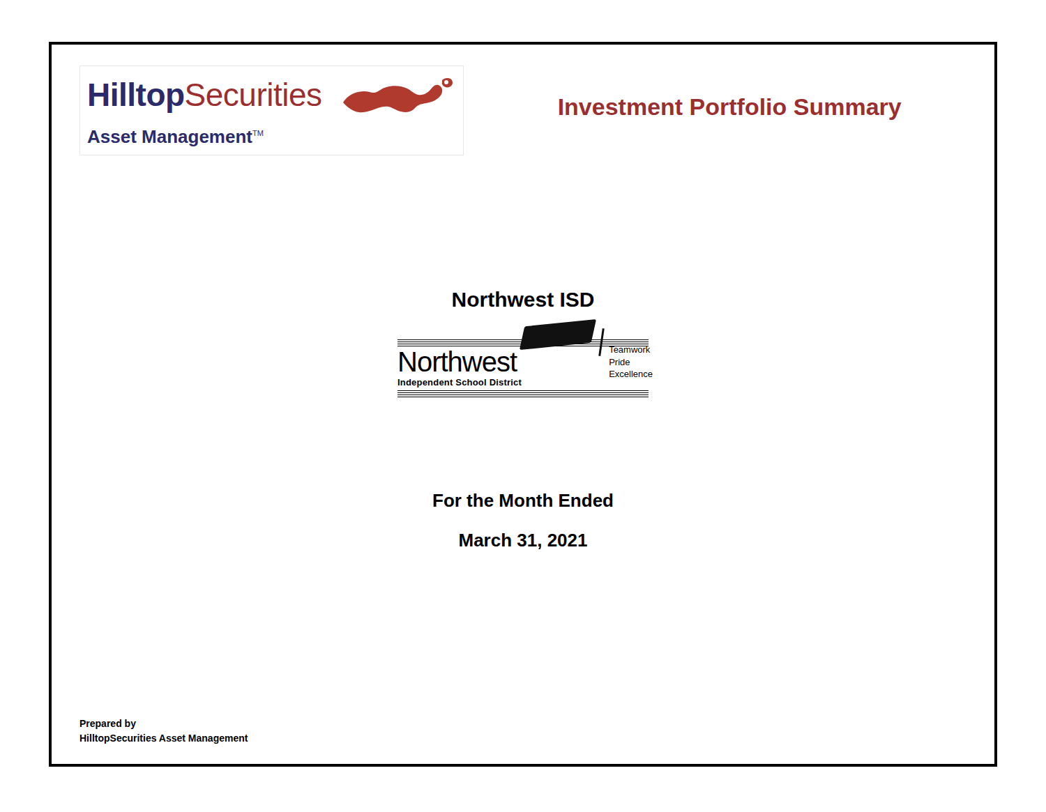Hilltop Securities
Asset ManagementTM
Investment Portfolio Summary
Northwest ISD
Northwest
Independent School District
Teamwork
Pride
Excellence
For the Month Ended
March 31, 2021
Prepared by
HilltopSecurities Asset Management